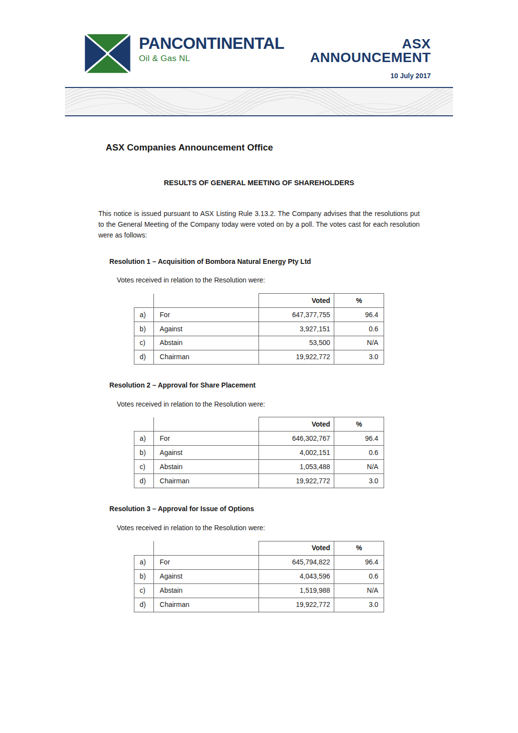PANCONTINENTAL
Oil & Gas NL
ASX ANNOUNCEMENT
10 July 2017
ASX Companies Announcement Office
RESULTS OF GENERAL MEETING OF SHAREHOLDERS
This notice is issued pursuant to ASX Listing Rule 3.13.2. The Company advises that the resolutions put to the General Meeting of the Company today were voted on by a poll. The votes cast for each resolution were as follows:
Resolution 1 – Acquisition of Bombora Natural Energy Pty Ltd
Votes received in relation to the Resolution were:
| | | Voted | % |
| --- | --- | --- | --- |
| a) | For | 647,377,755 | 96.4 |
| b) | Against | 3,927,151 | 0.6 |
| c) | Abstain | 53,500 | N/A |
| d) | Chairman | 19,922,772 | 3.0 |
Resolution 2 – Approval for Share Placement
Votes received in relation to the Resolution were:
| | | Voted | % |
| --- | --- | --- | --- |
| a) | For | 646,302,767 | 96.4 |
| b) | Against | 4,002,151 | 0.6 |
| c) | Abstain | 1,053,488 | N/A |
| d) | Chairman | 19,922,772 | 3.0 |
Resolution 3 – Approval for Issue of Options
Votes received in relation to the Resolution were:
| | | Voted | % |
| --- | --- | --- | --- |
| a) | For | 645,794,822 | 96.4 |
| b) | Against | 4,043,596 | 0.6 |
| c) | Abstain | 1,519,988 | N/A |
| d) | Chairman | 19,922,772 | 3.0 |